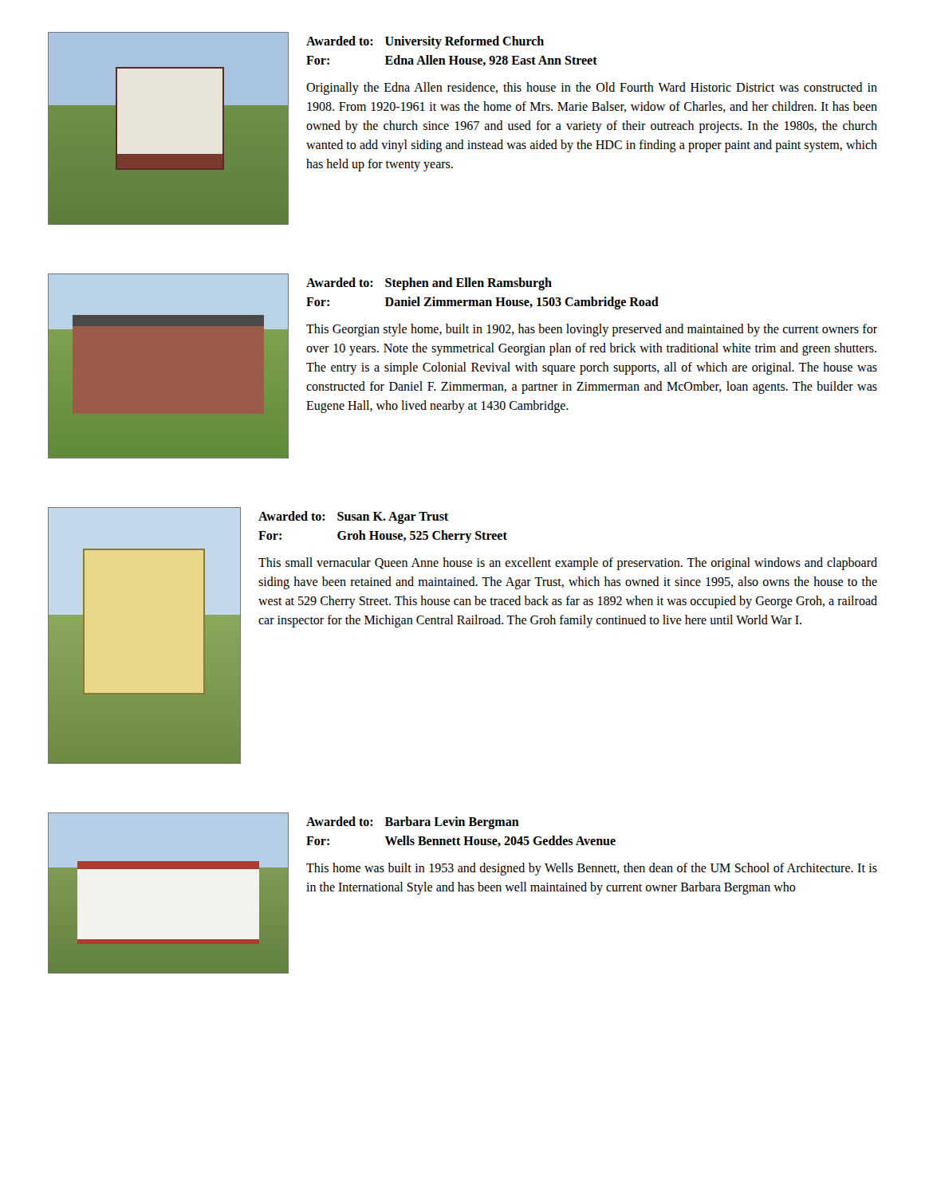| Awarded to: | University Reformed Church |
| For: | Edna Allen House, 928 East Ann Street |
Originally the Edna Allen residence, this house in the Old Fourth Ward Historic District was constructed in 1908. From 1920-1961 it was the home of Mrs. Marie Balser, widow of Charles, and her children. It has been owned by the church since 1967 and used for a variety of their outreach projects. In the 1980s, the church wanted to add vinyl siding and instead was aided by the HDC in finding a proper paint and paint system, which has held up for twenty years.
| Awarded to: | Stephen and Ellen Ramsburgh |
| For: | Daniel Zimmerman House, 1503 Cambridge Road |
This Georgian style home, built in 1902, has been lovingly preserved and maintained by the current owners for over 10 years. Note the symmetrical Georgian plan of red brick with traditional white trim and green shutters. The entry is a simple Colonial Revival with square porch supports, all of which are original. The house was constructed for Daniel F. Zimmerman, a partner in Zimmerman and McOmber, loan agents. The builder was Eugene Hall, who lived nearby at 1430 Cambridge.
| Awarded to: | Susan K. Agar Trust |
| For: | Groh House, 525 Cherry Street |
This small vernacular Queen Anne house is an excellent example of preservation. The original windows and clapboard siding have been retained and maintained. The Agar Trust, which has owned it since 1995, also owns the house to the west at 529 Cherry Street. This house can be traced back as far as 1892 when it was occupied by George Groh, a railroad car inspector for the Michigan Central Railroad. The Groh family continued to live here until World War I.
| Awarded to: | Barbara Levin Bergman |
| For: | Wells Bennett House, 2045 Geddes Avenue |
This home was built in 1953 and designed by Wells Bennett, then dean of the UM School of Architecture. It is in the International Style and has been well maintained by current owner Barbara Bergman who